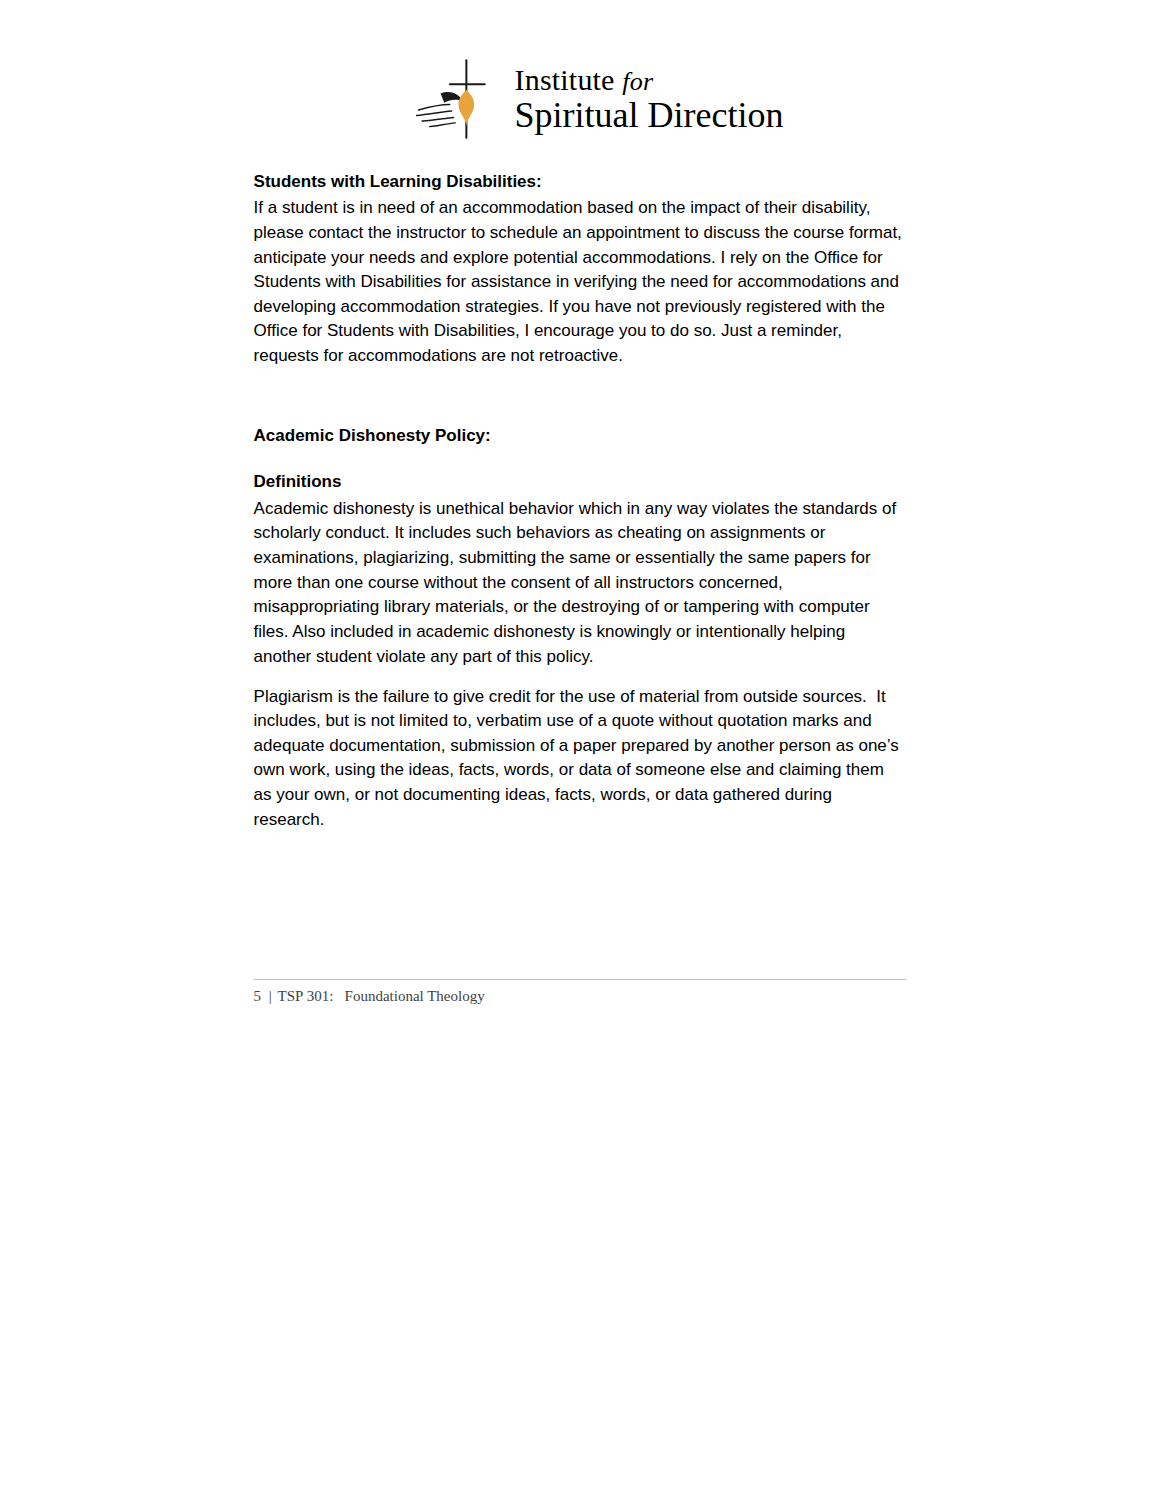Institute for
Spiritual Direction
Students with Learning Disabilities:
If a student is in need of an accommodation based on the impact of their disability, please contact the instructor to schedule an appointment to discuss the course format, anticipate your needs and explore potential accommodations. I rely on the Office for Students with Disabilities for assistance in verifying the need for accommodations and developing accommodation strategies. If you have not previously registered with the Office for Students with Disabilities, I encourage you to do so. Just a reminder, requests for accommodations are not retroactive.
Academic Dishonesty Policy:
Definitions
Academic dishonesty is unethical behavior which in any way violates the standards of scholarly conduct. It includes such behaviors as cheating on assignments or examinations, plagiarizing, submitting the same or essentially the same papers for more than one course without the consent of all instructors concerned, misappropriating library materials, or the destroying of or tampering with computer files. Also included in academic dishonesty is knowingly or intentionally helping another student violate any part of this policy.
Plagiarism is the failure to give credit for the use of material from outside sources. It includes, but is not limited to, verbatim use of a quote without quotation marks and adequate documentation, submission of a paper prepared by another person as one’s own work, using the ideas, facts, words, or data of someone else and claiming them as your own, or not documenting ideas, facts, words, or data gathered during research.
5 | TSP 301: Foundational Theology